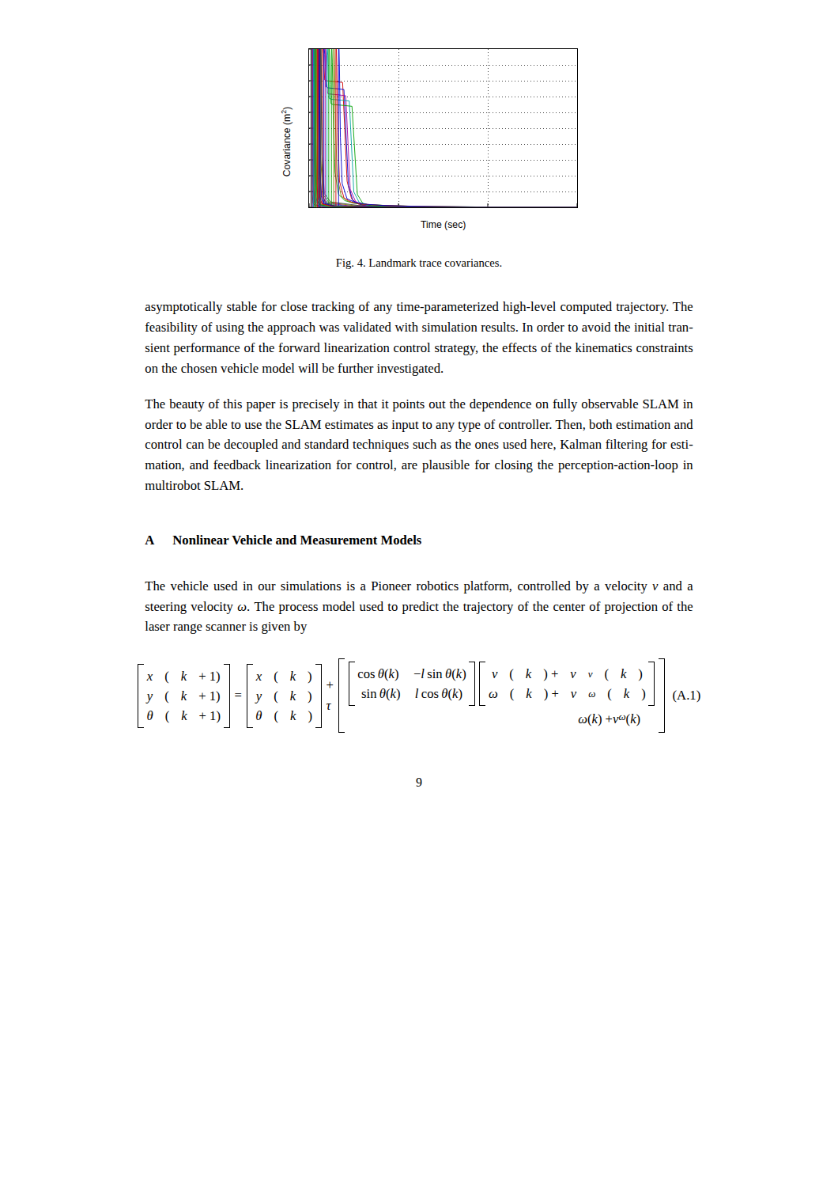Covariance (m2)
0.05
0.045
0.04
0.035
0.03
0.025
0.02
0.015
0.01
0.005
0
0
50
100
150
Time (sec)
Fig. 4. Landmark trace covariances.
asymptotically stable for close tracking of any time-parameterized high-level computed trajectory. The feasibility of using the approach was validated with simulation results. In order to avoid the initial transient performance of the forward linearization control strategy, the effects of the kinematics constraints on the chosen vehicle model will be further investigated.
The beauty of this paper is precisely in that it points out the dependence on fully observable SLAM in order to be able to use the SLAM estimates as input to any type of controller. Then, both estimation and control can be decoupled and standard techniques such as the ones used here, Kalman filtering for estimation, and feedback linearization for control, are plausible for closing the perception-action-loop in multirobot SLAM.
ANonlinear Vehicle and Measurement Models
The vehicle used in our simulations is a Pioneer robotics platform, controlled by a velocity v and a steering velocity ω. The process model used to predict the trajectory of the center of projection of the laser range scanner is given by
x(k + 1) y(k + 1) θ(k + 1) = x(k) y(k) θ(k) + τ cos θ(k)−l sin θ(k) sin θ(k) l cos θ(k) v(k) + vv(k) ω(k) + vω(k) ω(k) + vω(k)
(A.1)
9